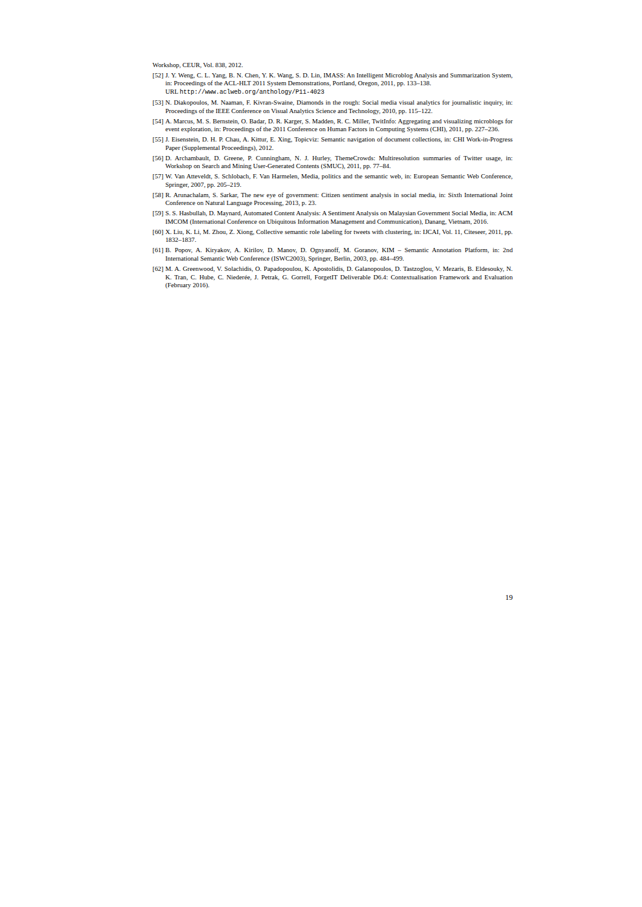Workshop, CEUR, Vol. 838, 2012.
[52] J. Y. Weng, C. L. Yang, B. N. Chen, Y. K. Wang, S. D. Lin, IMASS: An Intelligent Microblog Analysis and Summarization System, in: Proceedings of the ACL-HLT 2011 System Demonstrations, Portland, Oregon, 2011, pp. 133–138.
URL http://www.aclweb.org/anthology/P11-4023
[53] N. Diakopoulos, M. Naaman, F. Kivran-Swaine, Diamonds in the rough: Social media visual analytics for journalistic inquiry, in: Proceedings of the IEEE Conference on Visual Analytics Science and Technology, 2010, pp. 115–122.
[54] A. Marcus, M. S. Bernstein, O. Badar, D. R. Karger, S. Madden, R. C. Miller, TwitInfo: Aggregating and visualizing microblogs for event exploration, in: Proceedings of the 2011 Conference on Human Factors in Computing Systems (CHI), 2011, pp. 227–236.
[55] J. Eisenstein, D. H. P. Chau, A. Kittur, E. Xing, Topicviz: Semantic navigation of document collections, in: CHI Work-in-Progress Paper (Supplemental Proceedings), 2012.
[56] D. Archambault, D. Greene, P. Cunningham, N. J. Hurley, ThemeCrowds: Multiresolution summaries of Twitter usage, in: Workshop on Search and Mining User-Generated Contents (SMUC), 2011, pp. 77–84.
[57] W. Van Atteveldt, S. Schlobach, F. Van Harmelen, Media, politics and the semantic web, in: European Semantic Web Conference, Springer, 2007, pp. 205–219.
[58] R. Arunachalam, S. Sarkar, The new eye of government: Citizen sentiment analysis in social media, in: Sixth International Joint Conference on Natural Language Processing, 2013, p. 23.
[59] S. S. Hasbullah, D. Maynard, Automated Content Analysis: A Sentiment Analysis on Malaysian Government Social Media, in: ACM IMCOM (International Conference on Ubiquitous Information Management and Communication), Danang, Vietnam, 2016.
[60] X. Liu, K. Li, M. Zhou, Z. Xiong, Collective semantic role labeling for tweets with clustering, in: IJCAI, Vol. 11, Citeseer, 2011, pp. 1832–1837.
[61] B. Popov, A. Kiryakov, A. Kirilov, D. Manov, D. Ognyanoff, M. Goranov, KIM – Semantic Annotation Platform, in: 2nd International Semantic Web Conference (ISWC2003), Springer, Berlin, 2003, pp. 484–499.
[62] M. A. Greenwood, V. Solachidis, O. Papadopoulou, K. Apostolidis, D. Galanopoulos, D. Tastzoglou, V. Mezaris, B. Eldesouky, N. K. Tran, C. Hube, C. Niederée, J. Petrak, G. Gorrell, ForgetIT Deliverable D6.4: Contextualisation Framework and Evaluation (February 2016).
19